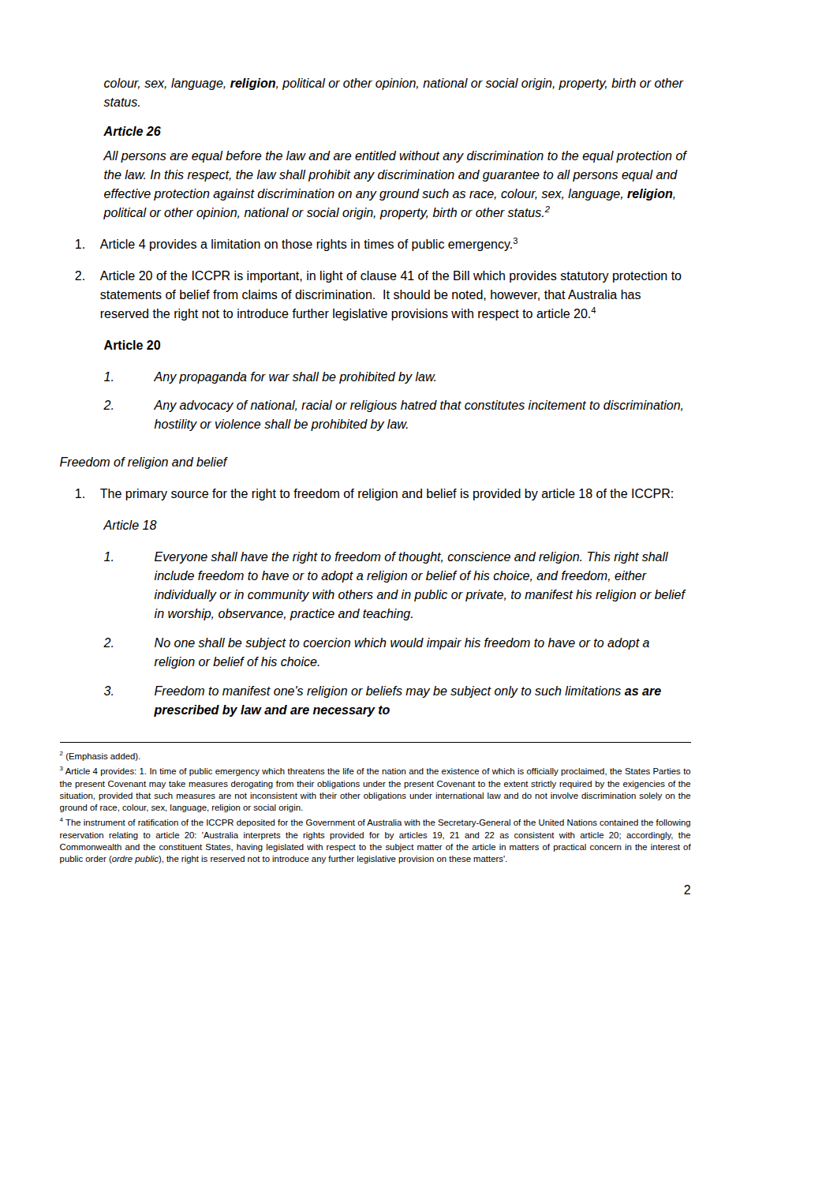colour, sex, language, religion, political or other opinion, national or social origin, property, birth or other status.
Article 26
All persons are equal before the law and are entitled without any discrimination to the equal protection of the law. In this respect, the law shall prohibit any discrimination and guarantee to all persons equal and effective protection against discrimination on any ground such as race, colour, sex, language, religion, political or other opinion, national or social origin, property, birth or other status.2
Article 4 provides a limitation on those rights in times of public emergency.3
Article 20 of the ICCPR is important, in light of clause 41 of the Bill which provides statutory protection to statements of belief from claims of discrimination. It should be noted, however, that Australia has reserved the right not to introduce further legislative provisions with respect to article 20.4
Article 20
1. Any propaganda for war shall be prohibited by law.
2. Any advocacy of national, racial or religious hatred that constitutes incitement to discrimination, hostility or violence shall be prohibited by law.
Freedom of religion and belief
The primary source for the right to freedom of religion and belief is provided by article 18 of the ICCPR:
Article 18
1. Everyone shall have the right to freedom of thought, conscience and religion. This right shall include freedom to have or to adopt a religion or belief of his choice, and freedom, either individually or in community with others and in public or private, to manifest his religion or belief in worship, observance, practice and teaching.
2. No one shall be subject to coercion which would impair his freedom to have or to adopt a religion or belief of his choice.
3. Freedom to manifest one's religion or beliefs may be subject only to such limitations as are prescribed by law and are necessary to
2 (Emphasis added).
3 Article 4 provides: 1. In time of public emergency which threatens the life of the nation and the existence of which is officially proclaimed, the States Parties to the present Covenant may take measures derogating from their obligations under the present Covenant to the extent strictly required by the exigencies of the situation, provided that such measures are not inconsistent with their other obligations under international law and do not involve discrimination solely on the ground of race, colour, sex, language, religion or social origin.
4 The instrument of ratification of the ICCPR deposited for the Government of Australia with the Secretary-General of the United Nations contained the following reservation relating to article 20: 'Australia interprets the rights provided for by articles 19, 21 and 22 as consistent with article 20; accordingly, the Commonwealth and the constituent States, having legislated with respect to the subject matter of the article in matters of practical concern in the interest of public order (ordre public), the right is reserved not to introduce any further legislative provision on these matters'.
2